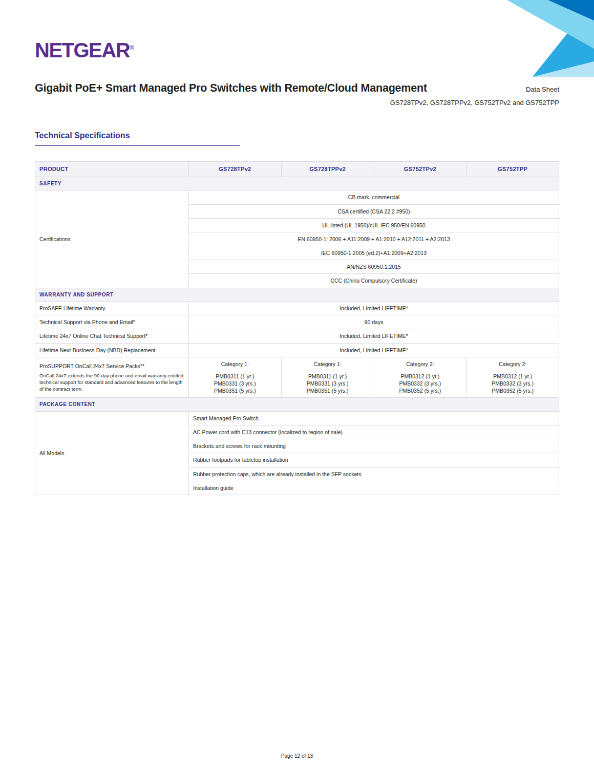NETGEAR®
Gigabit PoE+ Smart Managed Pro Switches with Remote/Cloud Management
Data Sheet
GS728TPv2, GS728TPPv2, GS752TPv2 and GS752TPP
Technical Specifications
| PRODUCT | GS728TPv2 | GS728TPPv2 | GS752TPv2 | GS752TPP |
| --- | --- | --- | --- | --- |
| Safety |
| Certifications | CB mark, commercial |
| CSA certified (CSA 22.2 #950) |
| UL listed (UL 1950)/cUL IEC 950/EN 60950 |
| EN 60950-1: 2006 + A11:2009 + A1:2010 + A12:2011 + A2:2013 |
| IEC 60950-1:2005 (ed.2)+A1:2009+A2:2013 |
| AN/NZS 60950.1:2015 |
| CCC (China Compulsory Certificate) |
| Warranty and Support |
| ProSAFE Lifetime Warranty | Included, Limited LIFETIME* |
| Technical Support via Phone and Email* | 90 days |
| Lifetime 24x7 Online Chat Technical Support* | Included, Limited LIFETIME* |
| Lifetime Next-Business-Day (NBD) Replacement | Included, Limited LIFETIME* |
| ProSUPPORT OnCall 24x7 Service Packs** OnCall 24x7 extends the 90-day phone and email warranty entitled technical support for standard and advanced features to the length of the contract term. | Category 1: PMB0311 (1 yr.) PMB0331 (3 yrs.) PMB0351 (5 yrs.) | Category 1: PMB0311 (1 yr.) PMB0331 (3 yrs.) PMB0351 (5 yrs.) | Category 2: PMB0312 (1 yr.) PMB0332 (3 yrs.) PMB0352 (5 yrs.) | Category 2: PMB0312 (1 yr.) PMB0332 (3 yrs.) PMB0352 (5 yrs.) |
| Package Content |
| All Models | Smart Managed Pro Switch |
| AC Power cord with C13 connector (localized to region of sale) |
| Brackets and screws for rack mounting |
| Rubber footpads for tabletop installation |
| Rubber protection caps, which are already installed in the SFP sockets |
| Installation guide |
Page 12 of 13